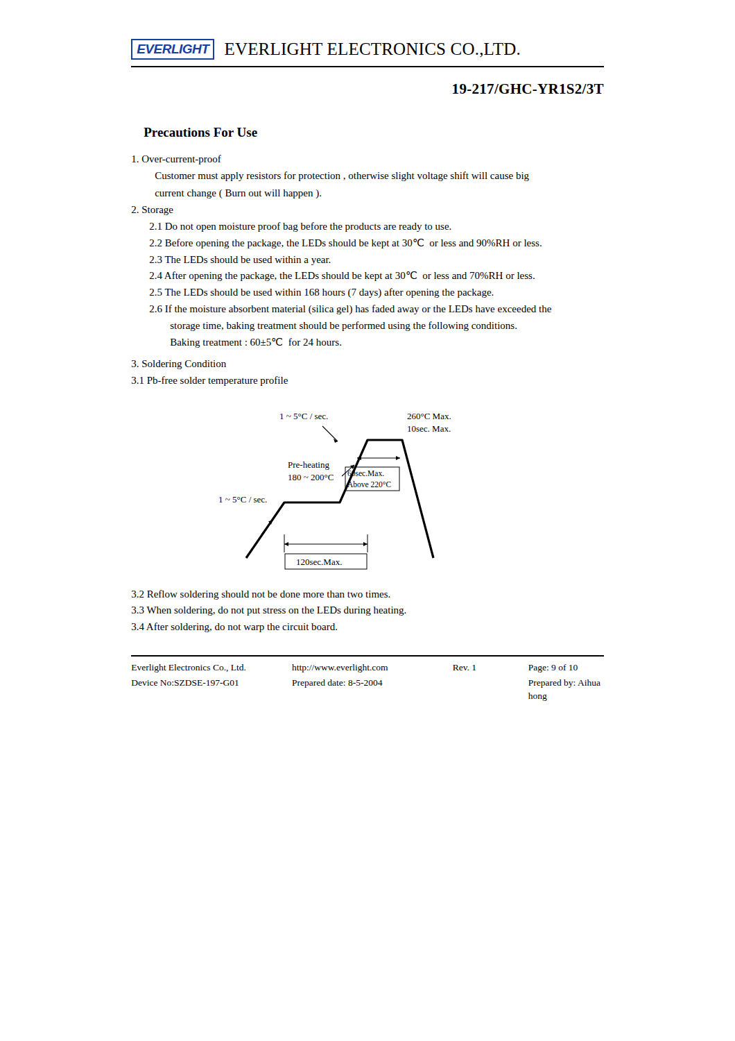EVERLIGHT
EVERLIGHT ELECTRONICS CO.,LTD.
19-217/GHC-YR1S2/3T
Precautions For Use
1. Over-current-proof
Customer must apply resistors for protection , otherwise slight voltage shift will cause big
current change ( Burn out will happen ).
2. Storage
2.1 Do not open moisture proof bag before the products are ready to use.
2.2 Before opening the package, the LEDs should be kept at 30℃ or less and 90%RH or less.
2.3 The LEDs should be used within a year.
2.4 After opening the package, the LEDs should be kept at 30℃ or less and 70%RH or less.
2.5 The LEDs should be used within 168 hours (7 days) after opening the package.
2.6 If the moisture absorbent material (silica gel) has faded away or the LEDs have exceeded the
storage time, baking treatment should be performed using the following conditions.
Baking treatment : 60±5℃ for 24 hours.
3. Soldering Condition
3.1 Pb-free solder temperature profile
1 ~ 5°C / sec. 1 ~ 5°C / sec. Pre-heating 180 ~ 200°C 260°C Max. 10sec. Max. 60sec.Max. Above 220°C 120sec.Max.
3.2 Reflow soldering should not be done more than two times.
3.3 When soldering, do not put stress on the LEDs during heating.
3.4 After soldering, do not warp the circuit board.
Everlight Electronics Co., Ltd.
http://www.everlight.com
Rev. 1
Page: 9 of 10
Device No:SZDSE-197-G01
Prepared date: 8-5-2004
Prepared by: Aihua hong